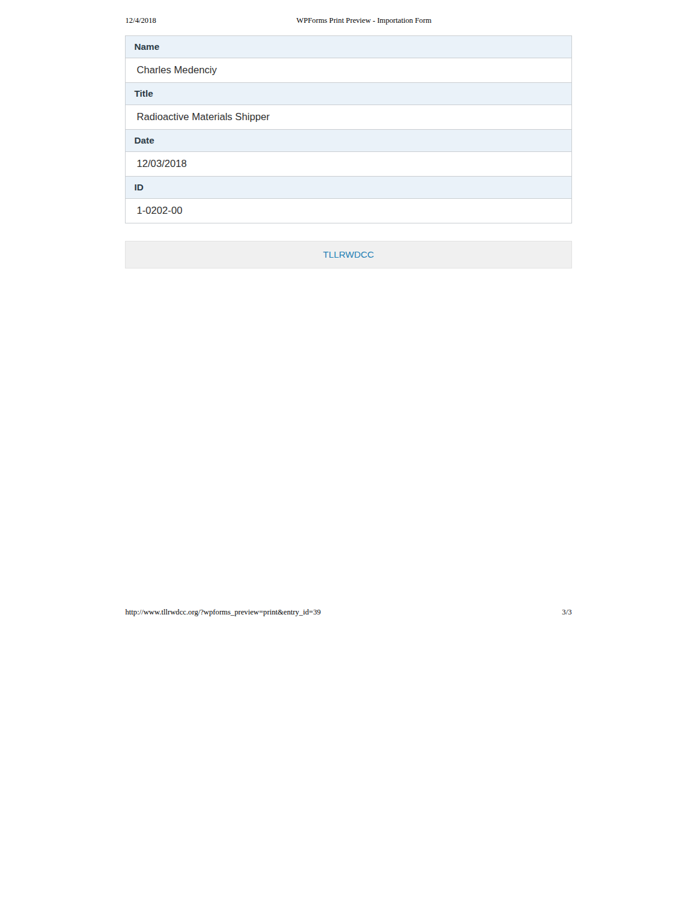12/4/2018 WPForms Print Preview - Importation Form
| Name |
| Charles Medenciy |
| Title |
| Radioactive Materials Shipper |
| Date |
| 12/03/2018 |
| ID |
| 1-0202-00 |
TLLRWDCC
http://www.tllrwdcc.org/?wpforms_preview=print&entry_id=39 3/3